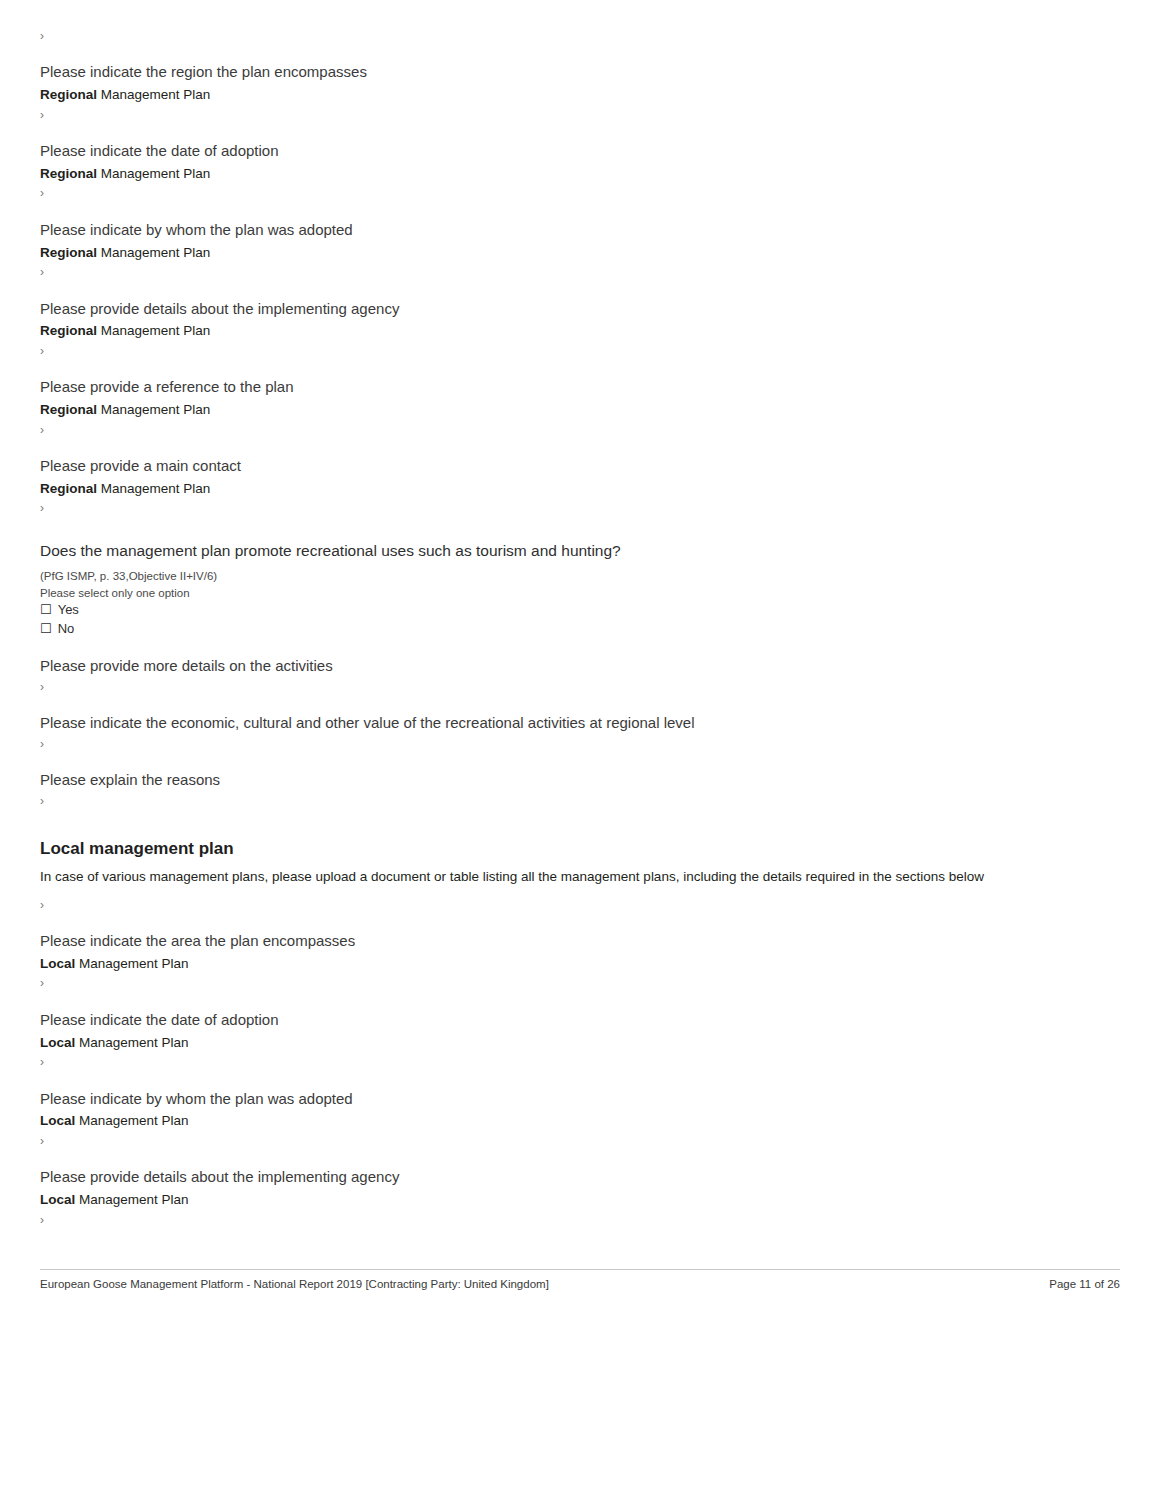›
Please indicate the region the plan encompasses
Regional Management Plan
›
Please indicate the date of adoption
Regional Management Plan
›
Please indicate by whom the plan was adopted
Regional Management Plan
›
Please provide details about the implementing agency
Regional Management Plan
›
Please provide a reference to the plan
Regional Management Plan
›
Please provide a main contact
Regional Management Plan
›
Does the management plan promote recreational uses such as tourism and hunting?
(PfG ISMP, p. 33,Objective II+IV/6)
Please select only one option
☐Yes
☐No
Please provide more details on the activities
›
Please indicate the economic, cultural and other value of the recreational activities at regional level
›
Please explain the reasons
›
Local management plan
In case of various management plans, please upload a document or table listing all the management plans, including the details required in the sections below
›
Please indicate the area the plan encompasses
Local Management Plan
›
Please indicate the date of adoption
Local Management Plan
›
Please indicate by whom the plan was adopted
Local Management Plan
›
Please provide details about the implementing agency
Local Management Plan
›
European Goose Management Platform - National Report 2019 [Contracting Party: United Kingdom] Page 11 of 26